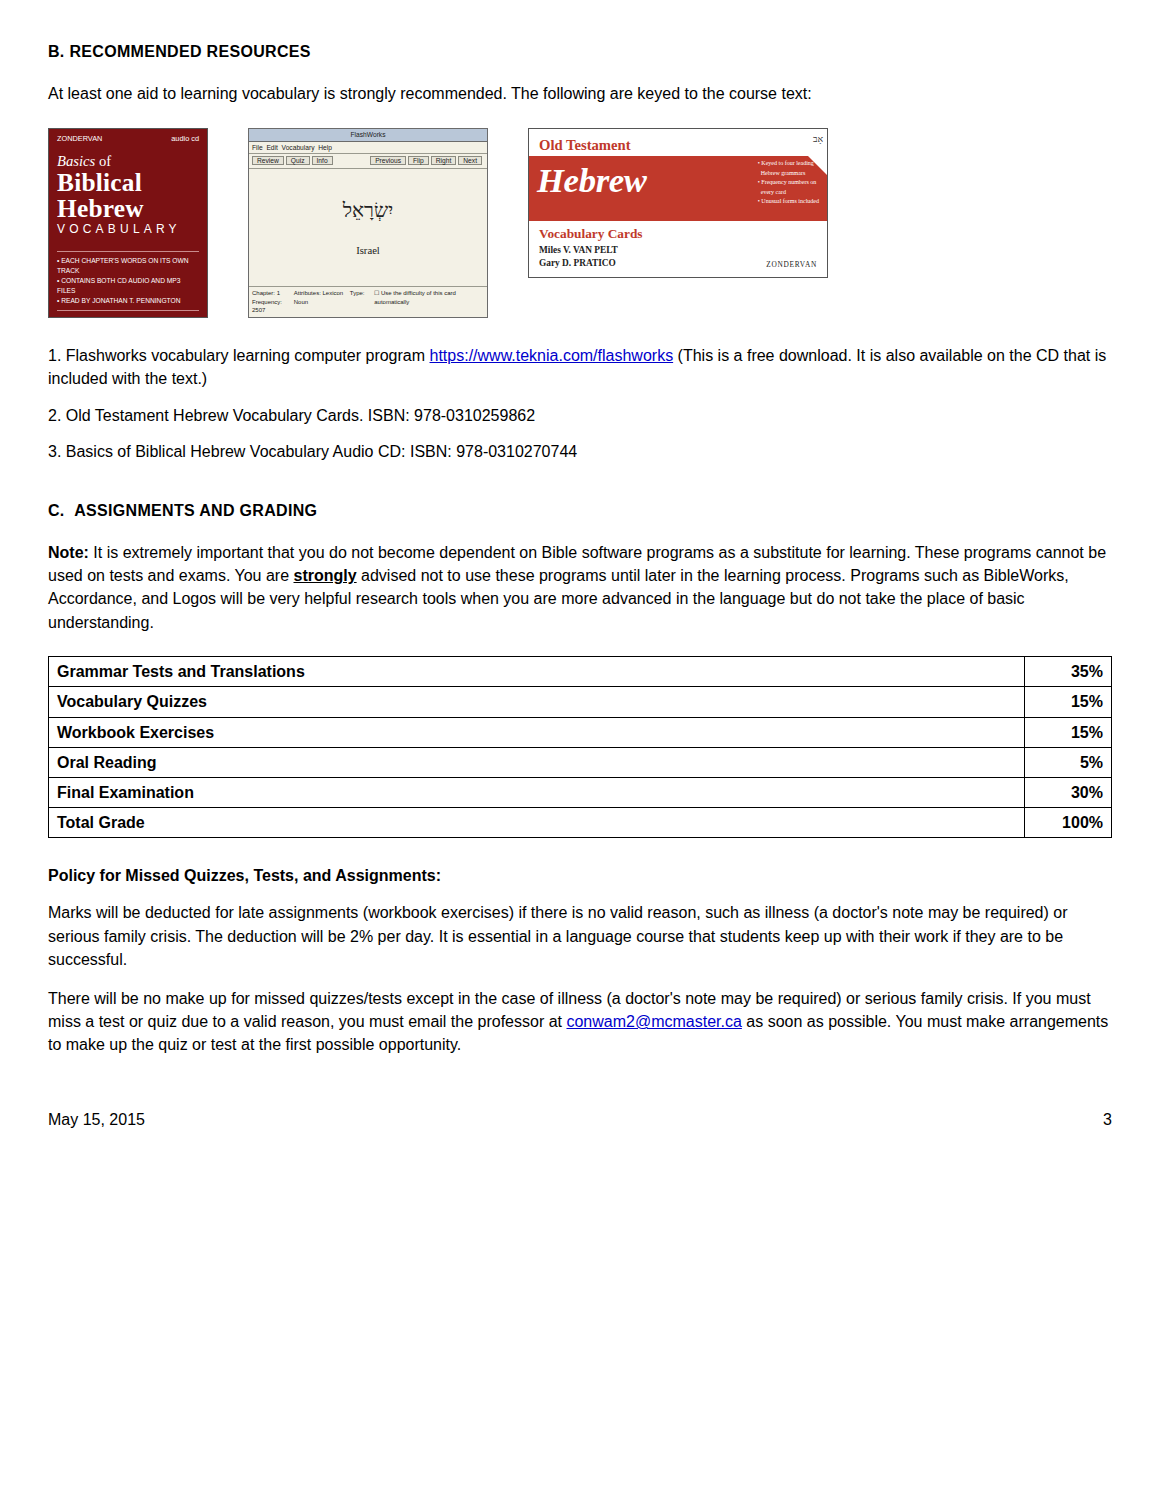B. RECOMMENDED RESOURCES
At least one aid to learning vocabulary is strongly recommended. The following are keyed to the course text:
ZONDERVAN audio cd
Basics of
Biblical
Hebrew
VOCABULARY
• EACH CHAPTER'S WORDS ON ITS OWN TRACK
• CONTAINS BOTH CD AUDIO AND MP3 FILES
• READ BY JONATHAN T. PENNINGTON
Gary D. Pratico • Miles V. Van Pelt
FlashWorks
File Edit Vocabulary Help
Review Quiz Info Previous Flip Right Next
יִשְׂרָאֵל
Israel
Chapter: 1
Frequency: 2507 Attributes: Lexicon Type: Noun ☐ Use the difficulty of this card automatically
Old Testament
Hebrew
• Keyed to four leading
Hebrew grammars
• Frequency numbers on
every card
• Unusual forms included
Vocabulary Cards
Miles V. VAN PELT
Gary D. PRATICO
ZONDERVAN
אָב
1. Flashworks vocabulary learning computer program https://www.teknia.com/flashworks (This is a free download. It is also available on the CD that is included with the text.)
2. Old Testament Hebrew Vocabulary Cards. ISBN: 978-0310259862
3. Basics of Biblical Hebrew Vocabulary Audio CD: ISBN: 978-0310270744
C. ASSIGNMENTS AND GRADING
Note: It is extremely important that you do not become dependent on Bible software programs as a substitute for learning. These programs cannot be used on tests and exams. You are strongly advised not to use these programs until later in the learning process. Programs such as BibleWorks, Accordance, and Logos will be very helpful research tools when you are more advanced in the language but do not take the place of basic understanding.
| Grammar Tests and Translations | 35% |
| Vocabulary Quizzes | 15% |
| Workbook Exercises | 15% |
| Oral Reading | 5% |
| Final Examination | 30% |
| Total Grade | 100% |
Policy for Missed Quizzes, Tests, and Assignments:
Marks will be deducted for late assignments (workbook exercises) if there is no valid reason, such as illness (a doctor's note may be required) or serious family crisis. The deduction will be 2% per day. It is essential in a language course that students keep up with their work if they are to be successful.
There will be no make up for missed quizzes/tests except in the case of illness (a doctor's note may be required) or serious family crisis. If you must miss a test or quiz due to a valid reason, you must email the professor at conwam2@mcmaster.ca as soon as possible. You must make arrangements to make up the quiz or test at the first possible opportunity.
May 15, 2015 3